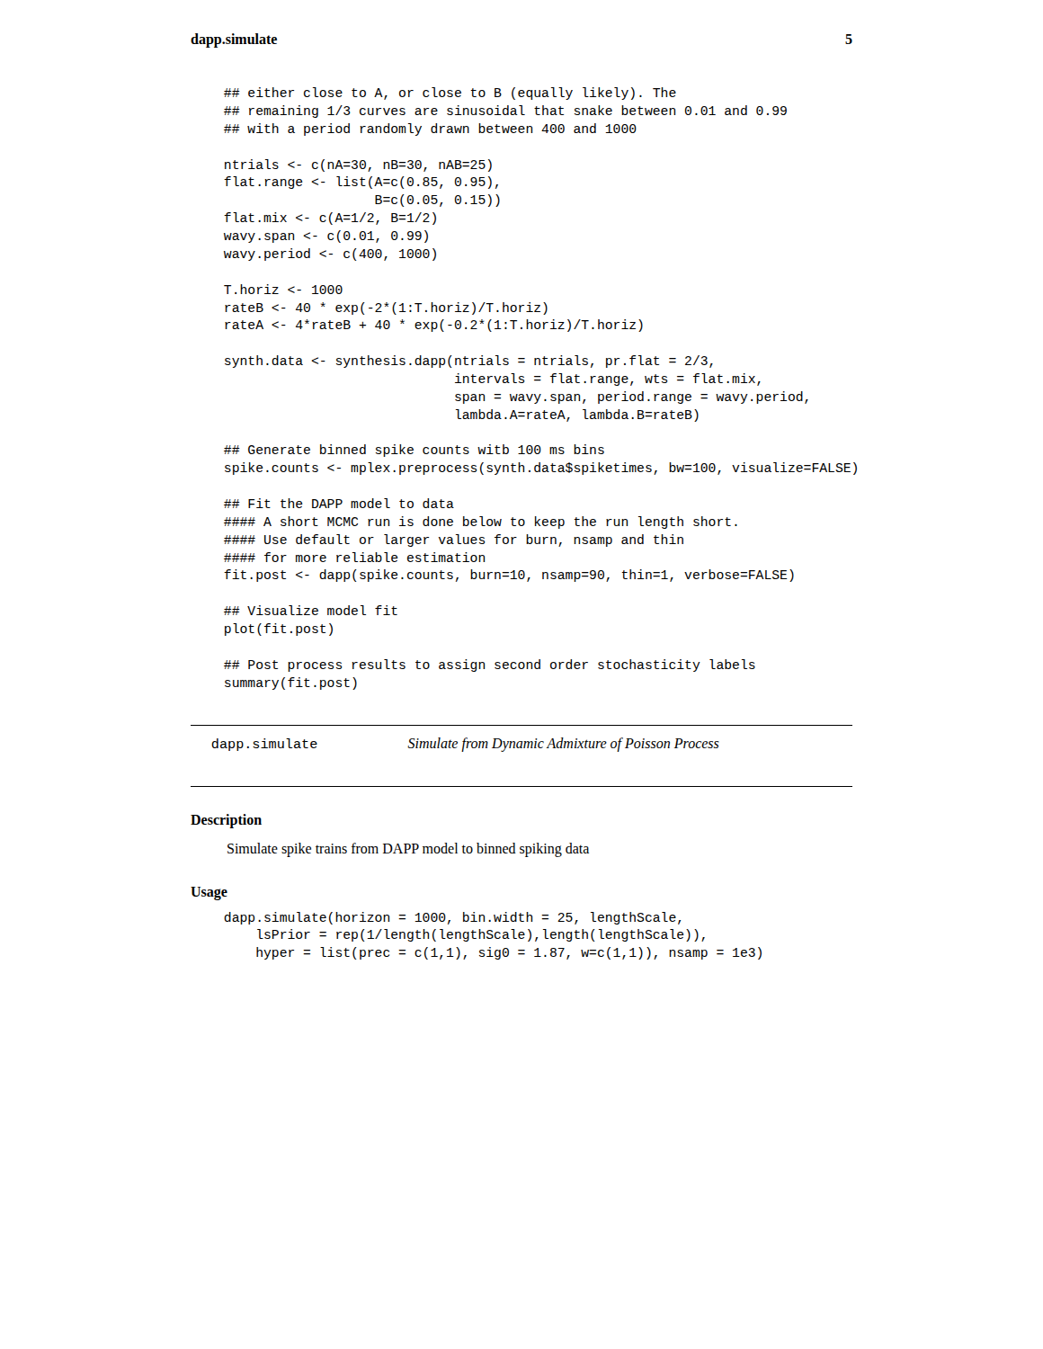dapp.simulate 5
## either close to A, or close to B (equally likely). The
## remaining 1/3 curves are sinusoidal that snake between 0.01 and 0.99
## with a period randomly drawn between 400 and 1000

ntrials <- c(nA=30, nB=30, nAB=25)
flat.range <- list(A=c(0.85, 0.95),
                   B=c(0.05, 0.15))
flat.mix <- c(A=1/2, B=1/2)
wavy.span <- c(0.01, 0.99)
wavy.period <- c(400, 1000)

T.horiz <- 1000
rateB <- 40 * exp(-2*(1:T.horiz)/T.horiz)
rateA <- 4*rateB + 40 * exp(-0.2*(1:T.horiz)/T.horiz)

synth.data <- synthesis.dapp(ntrials = ntrials, pr.flat = 2/3,
                             intervals = flat.range, wts = flat.mix,
                             span = wavy.span, period.range = wavy.period,
                             lambda.A=rateA, lambda.B=rateB)

## Generate binned spike counts witb 100 ms bins
spike.counts <- mplex.preprocess(synth.data$spiketimes, bw=100, visualize=FALSE)

## Fit the DAPP model to data
#### A short MCMC run is done below to keep the run length short.
#### Use default or larger values for burn, nsamp and thin
#### for more reliable estimation
fit.post <- dapp(spike.counts, burn=10, nsamp=90, thin=1, verbose=FALSE)

## Visualize model fit
plot(fit.post)

## Post process results to assign second order stochasticity labels
summary(fit.post)
dapp.simulate Simulate from Dynamic Admixture of Poisson Process
Description
Simulate spike trains from DAPP model to binned spiking data
Usage
dapp.simulate(horizon = 1000, bin.width = 25, lengthScale,
    lsPrior = rep(1/length(lengthScale),length(lengthScale)),
    hyper = list(prec = c(1,1), sig0 = 1.87, w=c(1,1)), nsamp = 1e3)